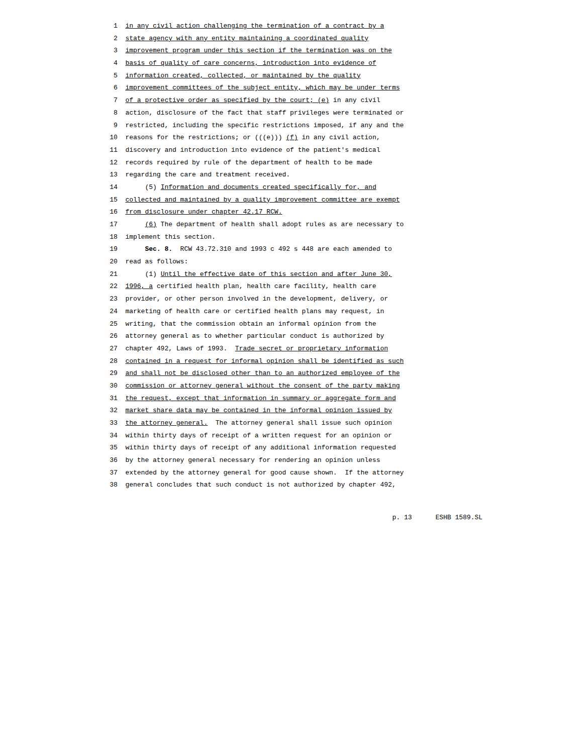1 in any civil action challenging the termination of a contract by a
2 state agency with any entity maintaining a coordinated quality
3 improvement program under this section if the termination was on the
4 basis of quality of care concerns, introduction into evidence of
5 information created, collected, or maintained by the quality
6 improvement committees of the subject entity, which may be under terms
7 of a protective order as specified by the court; (e) in any civil
8 action, disclosure of the fact that staff privileges were terminated or
9 restricted, including the specific restrictions imposed, if any and the
10 reasons for the restrictions; or (((e))) (f) in any civil action,
11 discovery and introduction into evidence of the patient's medical
12 records required by rule of the department of health to be made
13 regarding the care and treatment received.
14 (5) Information and documents created specifically for, and
15 collected and maintained by a quality improvement committee are exempt
16 from disclosure under chapter 42.17 RCW.
17 (6) The department of health shall adopt rules as are necessary to
18 implement this section.
19 Sec. 8. RCW 43.72.310 and 1993 c 492 s 448 are each amended to
20 read as follows:
21 (1) Until the effective date of this section and after June 30,
221996, a certified health plan, health care facility, health care
23 provider, or other person involved in the development, delivery, or
24 marketing of health care or certified health plans may request, in
25 writing, that the commission obtain an informal opinion from the
26 attorney general as to whether particular conduct is authorized by
27 chapter 492, Laws of 1993. Trade secret or proprietary information
28 contained in a request for informal opinion shall be identified as such
29 and shall not be disclosed other than to an authorized employee of the
30 commission or attorney general without the consent of the party making
31 the request, except that information in summary or aggregate form and
32 market share data may be contained in the informal opinion issued by
33 the attorney general. The attorney general shall issue such opinion
34 within thirty days of receipt of a written request for an opinion or
35 within thirty days of receipt of any additional information requested
36 by the attorney general necessary for rendering an opinion unless
37 extended by the attorney general for good cause shown. If the attorney
38 general concludes that such conduct is not authorized by chapter 492,
p. 13 ESHB 1589.SL